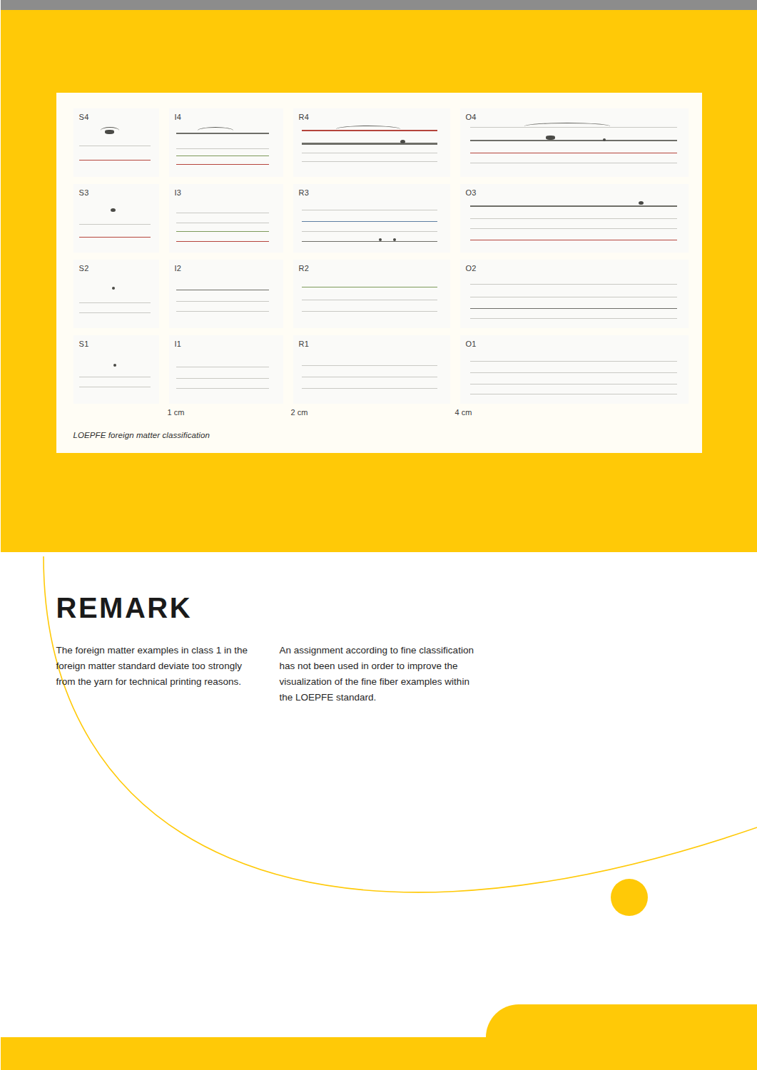S4
I4
R4
O4
S3
I3
R3
O3
S2
I2
R2
O2
S1
I1
R1
O1
1 cm 2 cm 4 cm
LOEPFE foreign matter classification
REMARK
The foreign matter examples in class 1 in the foreign matter standard deviate too strongly from the yarn for technical printing reasons.
An assignment according to fine classification has not been used in order to improve the visualization of the fine fiber examples within the LOEPFE standard.